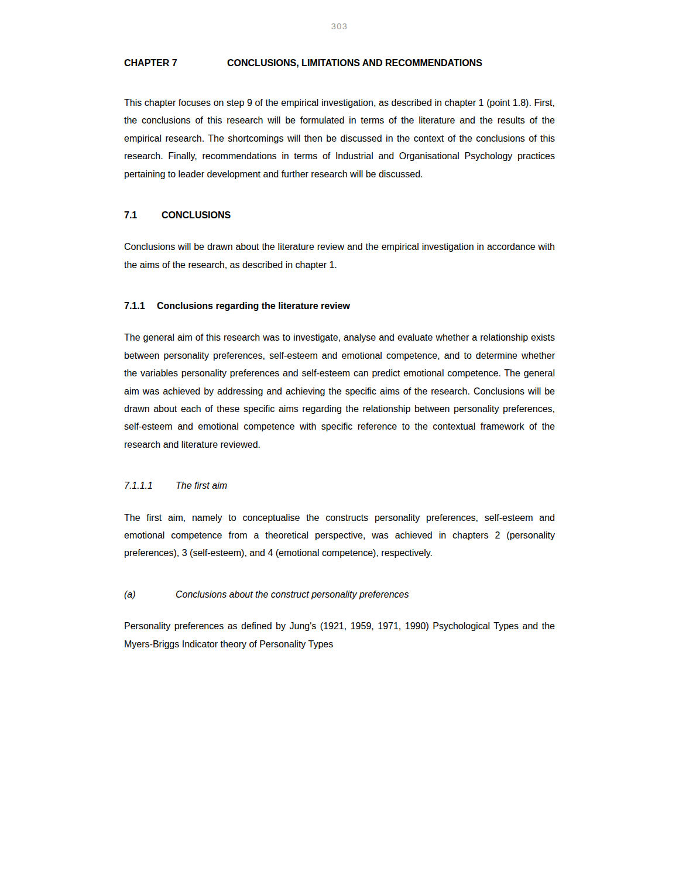303
CHAPTER 7 CONCLUSIONS, LIMITATIONS AND RECOMMENDATIONS
This chapter focuses on step 9 of the empirical investigation, as described in chapter 1 (point 1.8). First, the conclusions of this research will be formulated in terms of the literature and the results of the empirical research. The shortcomings will then be discussed in the context of the conclusions of this research. Finally, recommendations in terms of Industrial and Organisational Psychology practices pertaining to leader development and further research will be discussed.
7.1 CONCLUSIONS
Conclusions will be drawn about the literature review and the empirical investigation in accordance with the aims of the research, as described in chapter 1.
7.1.1 Conclusions regarding the literature review
The general aim of this research was to investigate, analyse and evaluate whether a relationship exists between personality preferences, self-esteem and emotional competence, and to determine whether the variables personality preferences and self-esteem can predict emotional competence. The general aim was achieved by addressing and achieving the specific aims of the research. Conclusions will be drawn about each of these specific aims regarding the relationship between personality preferences, self-esteem and emotional competence with specific reference to the contextual framework of the research and literature reviewed.
7.1.1.1 The first aim
The first aim, namely to conceptualise the constructs personality preferences, self-esteem and emotional competence from a theoretical perspective, was achieved in chapters 2 (personality preferences), 3 (self-esteem), and 4 (emotional competence), respectively.
(a) Conclusions about the construct personality preferences
Personality preferences as defined by Jung's (1921, 1959, 1971, 1990) Psychological Types and the Myers-Briggs Indicator theory of Personality Types